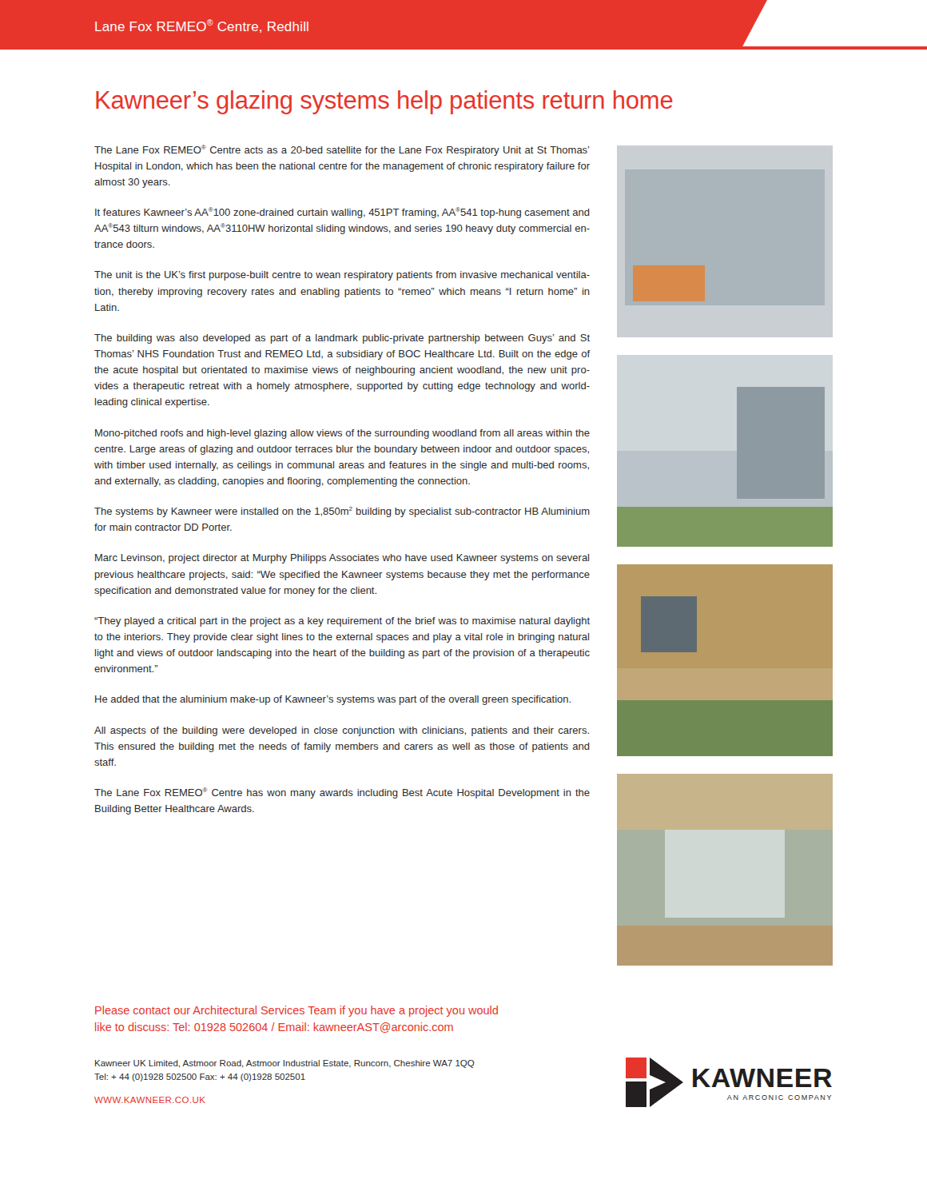Lane Fox REMEO® Centre, Redhill
Kawneer’s glazing systems help patients return home
The Lane Fox REMEO® Centre acts as a 20-bed satellite for the Lane Fox Respiratory Unit at St Thomas’ Hospital in London, which has been the national centre for the management of chronic respiratory failure for almost 30 years.
It features Kawneer’s AA®100 zone-drained curtain walling, 451PT framing, AA®541 top-hung casement and AA®543 tilturn windows, AA®3110HW horizontal sliding windows, and series 190 heavy duty commercial entrance doors.
The unit is the UK’s first purpose-built centre to wean respiratory patients from invasive mechanical ventilation, thereby improving recovery rates and enabling patients to “remeo” which means “I return home” in Latin.
The building was also developed as part of a landmark public-private partnership between Guys’ and St Thomas’ NHS Foundation Trust and REMEO Ltd, a subsidiary of BOC Healthcare Ltd. Built on the edge of the acute hospital but orientated to maximise views of neighbouring ancient woodland, the new unit provides a therapeutic retreat with a homely atmosphere, supported by cutting edge technology and world-leading clinical expertise.
Mono-pitched roofs and high-level glazing allow views of the surrounding woodland from all areas within the centre. Large areas of glazing and outdoor terraces blur the boundary between indoor and outdoor spaces, with timber used internally, as ceilings in communal areas and features in the single and multi-bed rooms, and externally, as cladding, canopies and flooring, complementing the connection.
The systems by Kawneer were installed on the 1,850m2 building by specialist sub-contractor HB Aluminium for main contractor DD Porter.
Marc Levinson, project director at Murphy Philipps Associates who have used Kawneer systems on several previous healthcare projects, said: “We specified the Kawneer systems because they met the performance specification and demonstrated value for money for the client.
“They played a critical part in the project as a key requirement of the brief was to maximise natural daylight to the interiors. They provide clear sight lines to the external spaces and play a vital role in bringing natural light and views of outdoor landscaping into the heart of the building as part of the provision of a therapeutic environment.”
He added that the aluminium make-up of Kawneer’s systems was part of the overall green specification.
All aspects of the building were developed in close conjunction with clinicians, patients and their carers. This ensured the building met the needs of family members and carers as well as those of patients and staff.
The Lane Fox REMEO® Centre has won many awards including Best Acute Hospital Development in the Building Better Healthcare Awards.
Please contact our Architectural Services Team if you have a project you would
like to discuss: Tel: 01928 502604 / Email: kawneerAST@arconic.com
Kawneer UK Limited, Astmoor Road, Astmoor Industrial Estate, Runcorn, Cheshire WA7 1QQ
Tel: + 44 (0)1928 502500 Fax: + 44 (0)1928 502501 WWW.KAWNEER.CO.UK
KAWNEER AN ARCONIC COMPANY